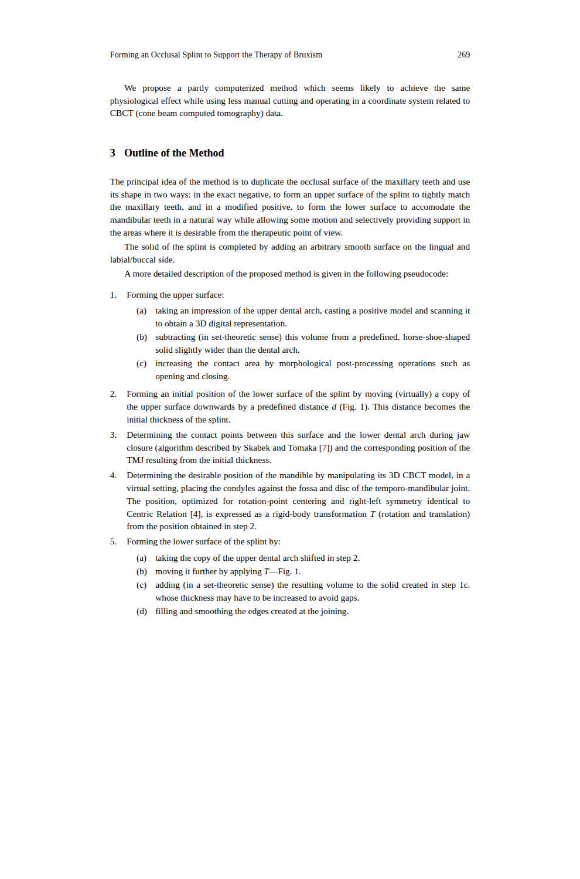Forming an Occlusal Splint to Support the Therapy of Bruxism 269
We propose a partly computerized method which seems likely to achieve the same physiological effect while using less manual cutting and operating in a coordinate system related to CBCT (cone beam computed tomography) data.
3 Outline of the Method
The principal idea of the method is to duplicate the occlusal surface of the maxillary teeth and use its shape in two ways: in the exact negative, to form an upper surface of the splint to tightly match the maxillary teeth, and in a modified positive, to form the lower surface to accomodate the mandibular teeth in a natural way while allowing some motion and selectively providing support in the areas where it is desirable from the therapeutic point of view.
The solid of the splint is completed by adding an arbitrary smooth surface on the lingual and labial/buccal side.
A more detailed description of the proposed method is given in the following pseudocode:
Forming the upper surface:
taking an impression of the upper dental arch, casting a positive model and scanning it to obtain a 3D digital representation.
subtracting (in set-theoretic sense) this volume from a predefined, horse-shoe-shaped solid slightly wider than the dental arch.
increasing the contact area by morphological post-processing operations such as opening and closing.
Forming an initial position of the lower surface of the splint by moving (virtually) a copy of the upper surface downwards by a predefined distance d (Fig. 1). This distance becomes the initial thickness of the splint.
Determining the contact points between this surface and the lower dental arch during jaw closure (algorithm described by Skabek and Tomaka [7]) and the corresponding position of the TMJ resulting from the initial thickness.
Determining the desirable position of the mandible by manipulating its 3D CBCT model, in a virtual setting, placing the condyles against the fossa and disc of the temporo-mandibular joint. The position, optimized for rotation-point centering and right-left symmetry identical to Centric Relation [4], is expressed as a rigid-body transformation T (rotation and translation) from the position obtained in step 2.
Forming the lower surface of the splint by:
taking the copy of the upper dental arch shifted in step 2.
moving it further by applying T—Fig. 1.
adding (in a set-theoretic sense) the resulting volume to the solid created in step 1c. whose thickness may have to be increased to avoid gaps.
filling and smoothing the edges created at the joining.